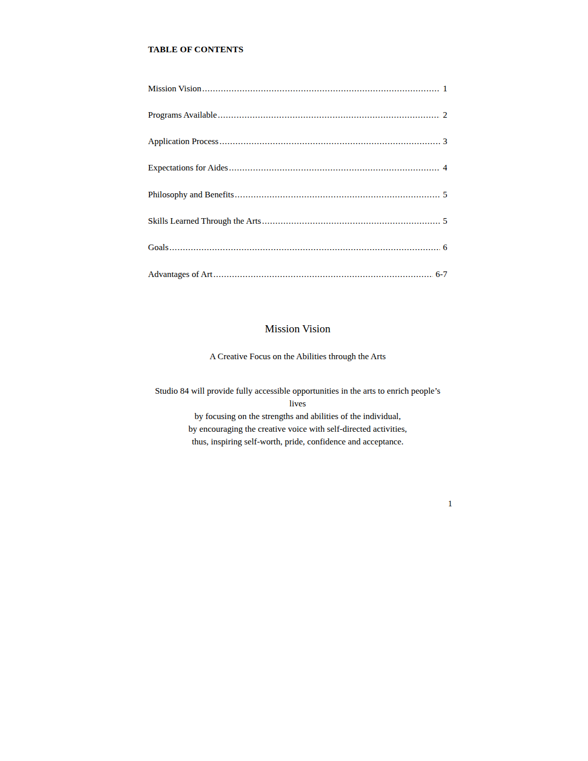TABLE OF CONTENTS
Mission Vision ......................................................................................................... 1
Programs Available .............................................................................................. 2
Application Process .............................................................................................. 3
Expectations for Aides ......................................................................................... 4
Philosophy and Benefits ....................................................................................... 5
Skills Learned Through the Arts ........................................................................... 5
Goals ..................................................................................................................... 6
Advantages of Art .............................................................................................. 6-7
Mission Vision
A Creative Focus on the Abilities through the Arts
Studio 84 will provide fully accessible opportunities in the arts to enrich people’s lives
by focusing on the strengths and abilities of the individual,
by encouraging the creative voice with self-directed activities,
thus, inspiring self-worth, pride, confidence and acceptance.
1